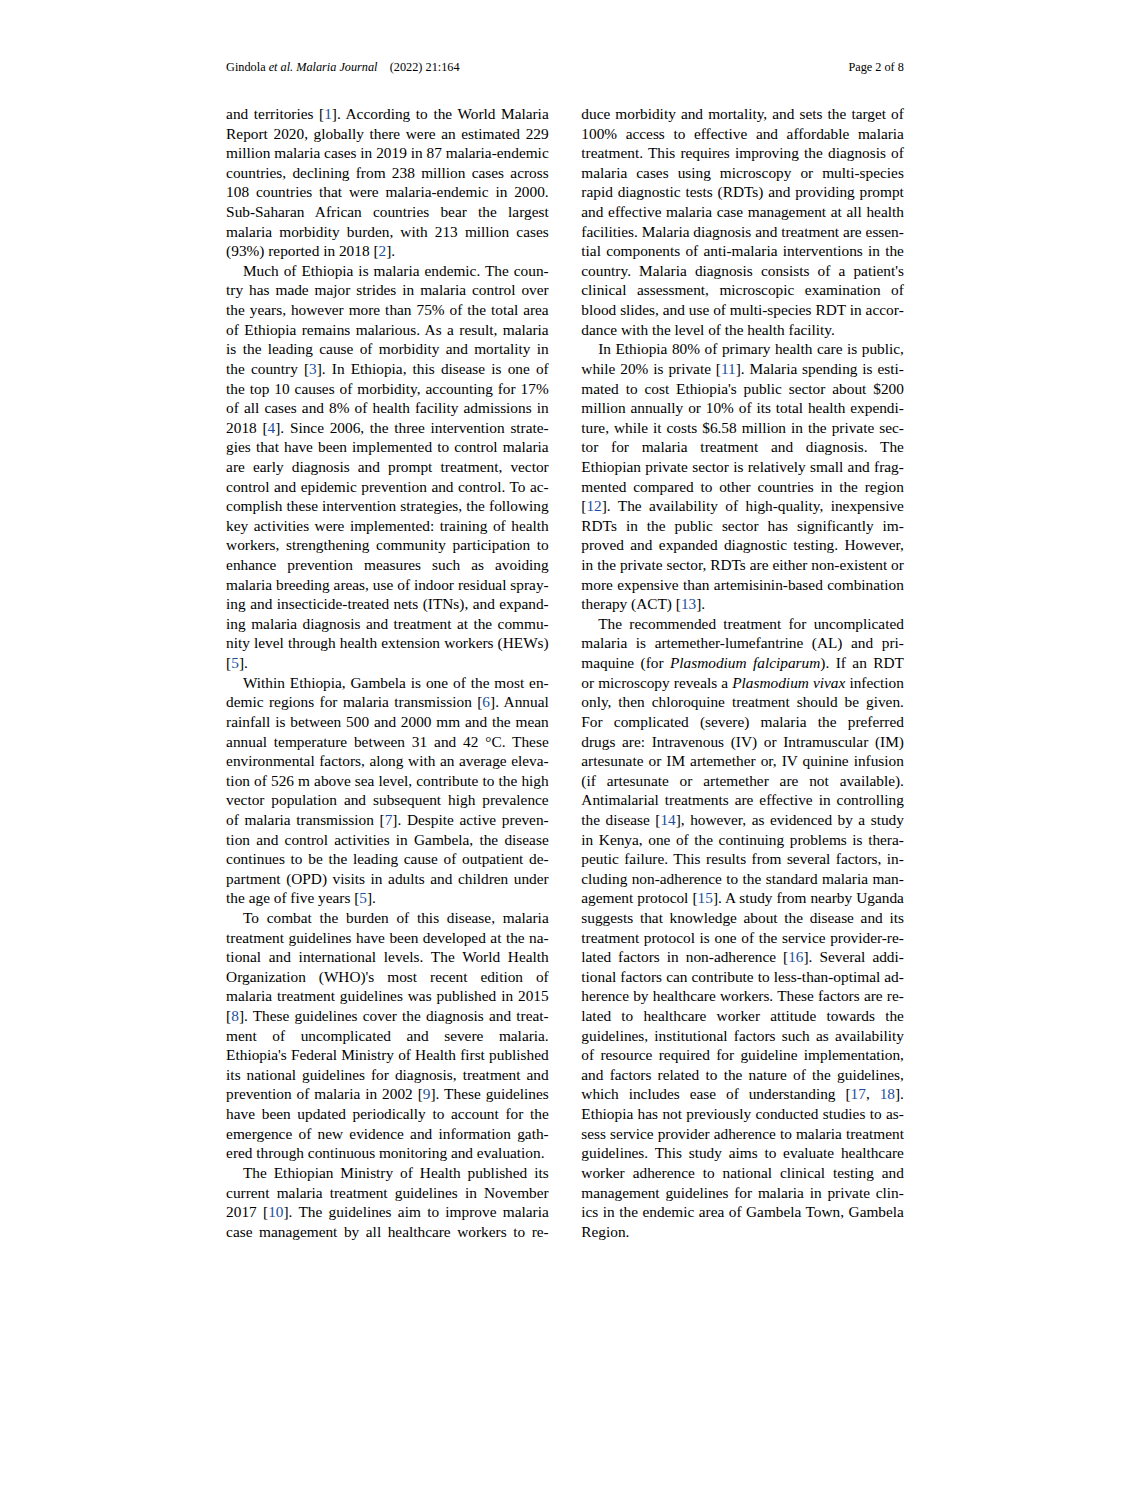Gindola et al. Malaria Journal (2022) 21:164
Page 2 of 8
and territories [1]. According to the World Malaria Report 2020, globally there were an estimated 229 million malaria cases in 2019 in 87 malaria-endemic countries, declining from 238 million cases across 108 countries that were malaria-endemic in 2000. Sub-Saharan African countries bear the largest malaria morbidity burden, with 213 million cases (93%) reported in 2018 [2].
Much of Ethiopia is malaria endemic. The country has made major strides in malaria control over the years, however more than 75% of the total area of Ethiopia remains malarious. As a result, malaria is the leading cause of morbidity and mortality in the country [3]. In Ethiopia, this disease is one of the top 10 causes of morbidity, accounting for 17% of all cases and 8% of health facility admissions in 2018 [4]. Since 2006, the three intervention strategies that have been implemented to control malaria are early diagnosis and prompt treatment, vector control and epidemic prevention and control. To accomplish these intervention strategies, the following key activities were implemented: training of health workers, strengthening community participation to enhance prevention measures such as avoiding malaria breeding areas, use of indoor residual spraying and insecticide-treated nets (ITNs), and expanding malaria diagnosis and treatment at the community level through health extension workers (HEWs) [5].
Within Ethiopia, Gambela is one of the most endemic regions for malaria transmission [6]. Annual rainfall is between 500 and 2000 mm and the mean annual temperature between 31 and 42 °C. These environmental factors, along with an average elevation of 526 m above sea level, contribute to the high vector population and subsequent high prevalence of malaria transmission [7]. Despite active prevention and control activities in Gambela, the disease continues to be the leading cause of outpatient department (OPD) visits in adults and children under the age of five years [5].
To combat the burden of this disease, malaria treatment guidelines have been developed at the national and international levels. The World Health Organization (WHO)'s most recent edition of malaria treatment guidelines was published in 2015 [8]. These guidelines cover the diagnosis and treatment of uncomplicated and severe malaria. Ethiopia's Federal Ministry of Health first published its national guidelines for diagnosis, treatment and prevention of malaria in 2002 [9]. These guidelines have been updated periodically to account for the emergence of new evidence and information gathered through continuous monitoring and evaluation.
The Ethiopian Ministry of Health published its current malaria treatment guidelines in November 2017 [10]. The guidelines aim to improve malaria case management by all healthcare workers to reduce morbidity and mortality, and sets the target of 100% access to effective and affordable malaria treatment. This requires improving the diagnosis of malaria cases using microscopy or multi-species rapid diagnostic tests (RDTs) and providing prompt and effective malaria case management at all health facilities. Malaria diagnosis and treatment are essential components of anti-malaria interventions in the country. Malaria diagnosis consists of a patient's clinical assessment, microscopic examination of blood slides, and use of multi-species RDT in accordance with the level of the health facility.
In Ethiopia 80% of primary health care is public, while 20% is private [11]. Malaria spending is estimated to cost Ethiopia's public sector about $200 million annually or 10% of its total health expenditure, while it costs $6.58 million in the private sector for malaria treatment and diagnosis. The Ethiopian private sector is relatively small and fragmented compared to other countries in the region [12]. The availability of high-quality, inexpensive RDTs in the public sector has significantly improved and expanded diagnostic testing. However, in the private sector, RDTs are either non-existent or more expensive than artemisinin-based combination therapy (ACT) [13].
The recommended treatment for uncomplicated malaria is artemether-lumefantrine (AL) and primaquine (for Plasmodium falciparum). If an RDT or microscopy reveals a Plasmodium vivax infection only, then chloroquine treatment should be given. For complicated (severe) malaria the preferred drugs are: Intravenous (IV) or Intramuscular (IM) artesunate or IM artemether or, IV quinine infusion (if artesunate or artemether are not available). Antimalarial treatments are effective in controlling the disease [14], however, as evidenced by a study in Kenya, one of the continuing problems is therapeutic failure. This results from several factors, including non-adherence to the standard malaria management protocol [15]. A study from nearby Uganda suggests that knowledge about the disease and its treatment protocol is one of the service provider-related factors in non-adherence [16]. Several additional factors can contribute to less-than-optimal adherence by healthcare workers. These factors are related to healthcare worker attitude towards the guidelines, institutional factors such as availability of resource required for guideline implementation, and factors related to the nature of the guidelines, which includes ease of understanding [17, 18]. Ethiopia has not previously conducted studies to assess service provider adherence to malaria treatment guidelines. This study aims to evaluate healthcare worker adherence to national clinical testing and management guidelines for malaria in private clinics in the endemic area of Gambela Town, Gambela Region.